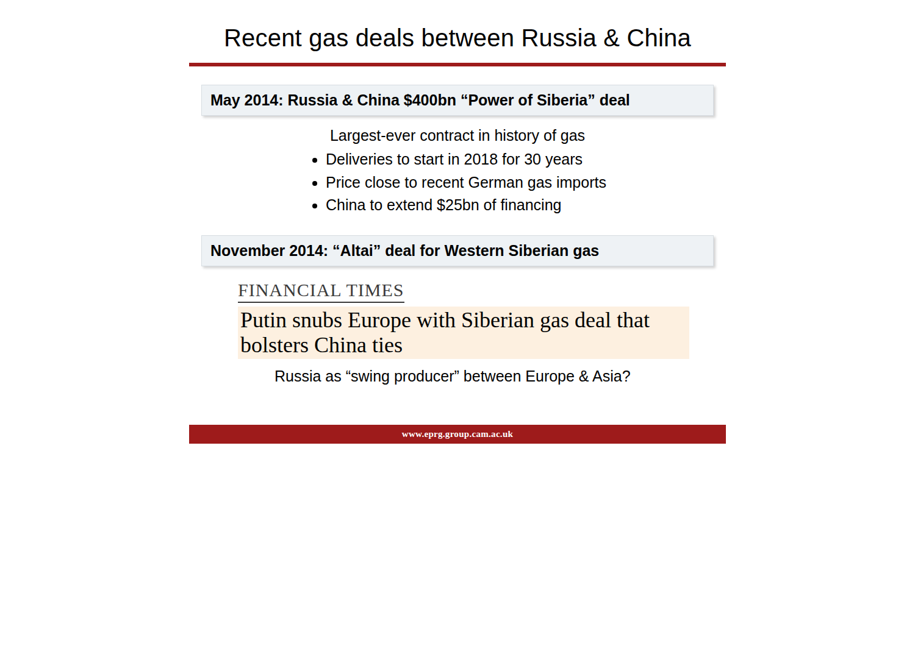Recent gas deals between Russia & China
May 2014: Russia & China $400bn “Power of Siberia” deal
Largest-ever contract in history of gas
Deliveries to start in 2018 for 30 years
Price close to recent German gas imports
China to extend $25bn of financing
November 2014: “Altai” deal for Western Siberian gas
FINANCIAL TIMES
Putin snubs Europe with Siberian gas deal that bolsters China ties
Russia as “swing producer” between Europe & Asia?
www.eprg.group.cam.ac.uk